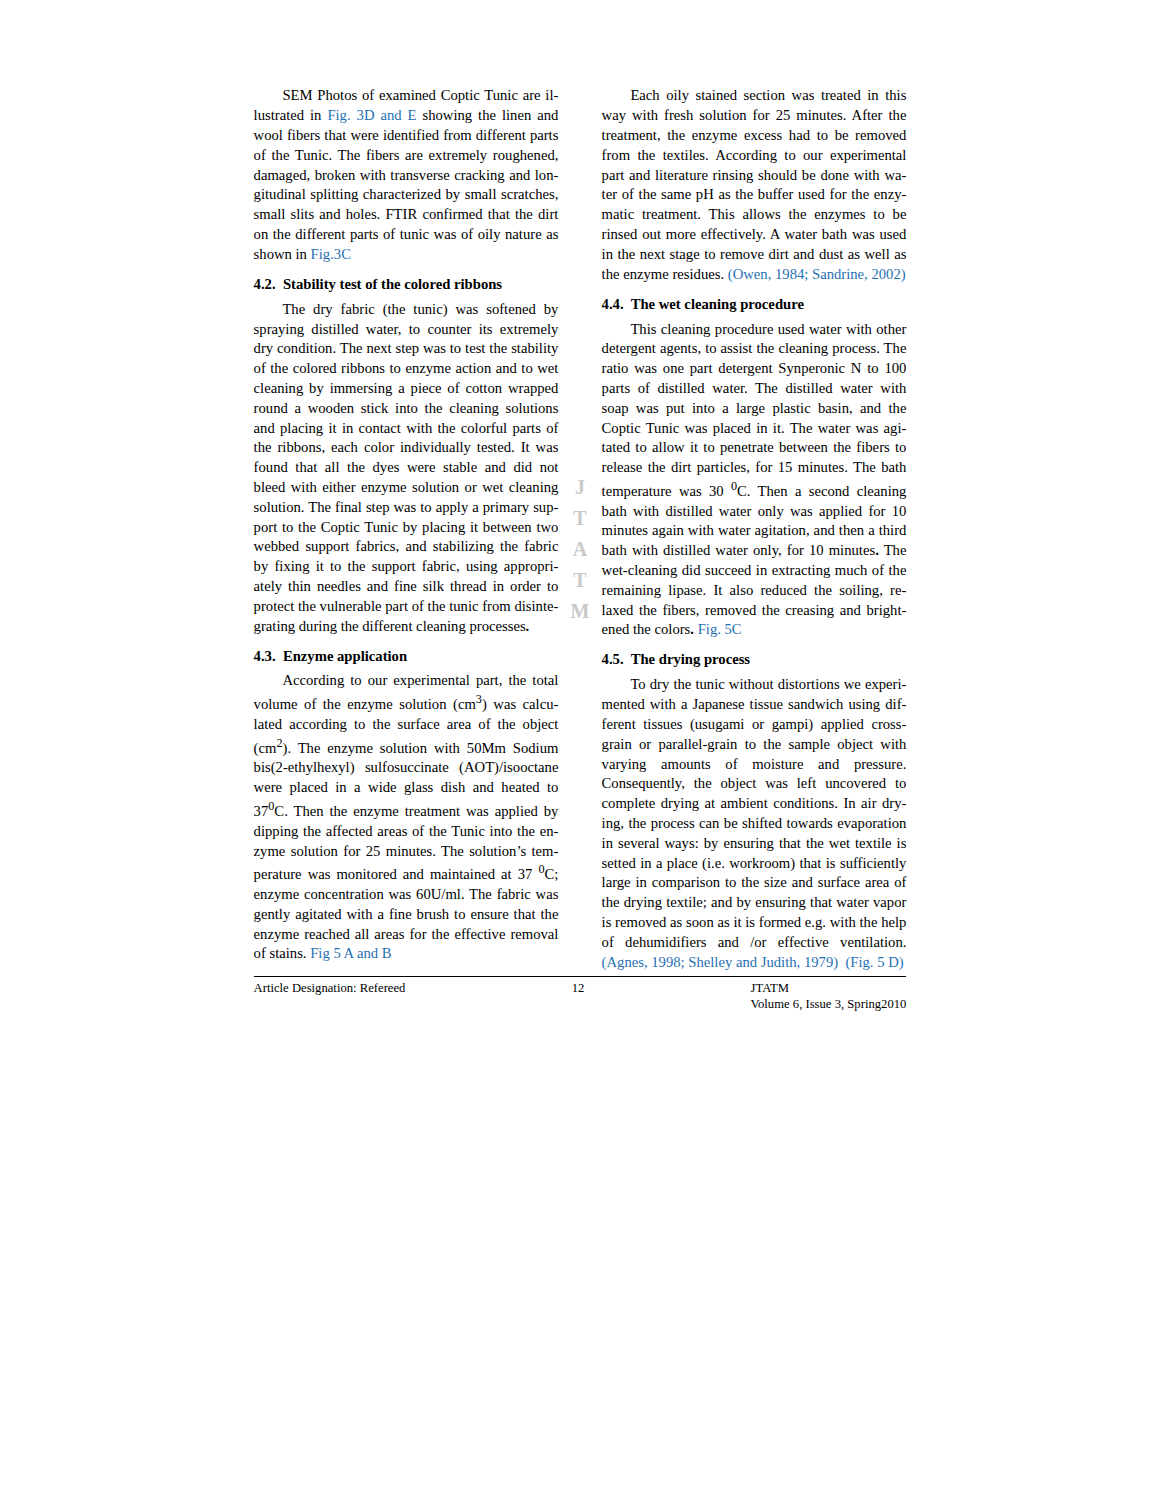J
T
A
T
M
SEM Photos of examined Coptic Tunic are illustrated in Fig. 3D and E showing the linen and wool fibers that were identified from different parts of the Tunic. The fibers are extremely roughened, damaged, broken with transverse cracking and longitudinal splitting characterized by small scratches, small slits and holes. FTIR confirmed that the dirt on the different parts of tunic was of oily nature as shown in Fig.3C
4.2. Stability test of the colored ribbons
The dry fabric (the tunic) was softened by spraying distilled water, to counter its extremely dry condition. The next step was to test the stability of the colored ribbons to enzyme action and to wet cleaning by immersing a piece of cotton wrapped round a wooden stick into the cleaning solutions and placing it in contact with the colorful parts of the ribbons, each color individually tested. It was found that all the dyes were stable and did not bleed with either enzyme solution or wet cleaning solution. The final step was to apply a primary support to the Coptic Tunic by placing it between two webbed support fabrics, and stabilizing the fabric by fixing it to the support fabric, using appropriately thin needles and fine silk thread in order to protect the vulnerable part of the tunic from disintegrating during the different cleaning processes.
4.3. Enzyme application
According to our experimental part, the total volume of the enzyme solution (cm3) was calculated according to the surface area of the object (cm2). The enzyme solution with 50Mm Sodium bis(2-ethylhexyl) sulfosuccinate (AOT)/isooctane were placed in a wide glass dish and heated to 370C. Then the enzyme treatment was applied by dipping the affected areas of the Tunic into the enzyme solution for 25 minutes. The solution’s temperature was monitored and maintained at 37 0C; enzyme concentration was 60U/ml. The fabric was gently agitated with a fine brush to ensure that the enzyme reached all areas for the effective removal of stains. Fig 5 A and B
Each oily stained section was treated in this way with fresh solution for 25 minutes. After the treatment, the enzyme excess had to be removed from the textiles. According to our experimental part and literature rinsing should be done with water of the same pH as the buffer used for the enzymatic treatment. This allows the enzymes to be rinsed out more effectively. A water bath was used in the next stage to remove dirt and dust as well as the enzyme residues. (Owen, 1984; Sandrine, 2002)
4.4. The wet cleaning procedure
This cleaning procedure used water with other detergent agents, to assist the cleaning process. The ratio was one part detergent Synperonic N to 100 parts of distilled water. The distilled water with soap was put into a large plastic basin, and the Coptic Tunic was placed in it. The water was agitated to allow it to penetrate between the fibers to release the dirt particles, for 15 minutes. The bath temperature was 30 0C. Then a second cleaning bath with distilled water only was applied for 10 minutes again with water agitation, and then a third bath with distilled water only, for 10 minutes. The wet-cleaning did succeed in extracting much of the remaining lipase. It also reduced the soiling, relaxed the fibers, removed the creasing and brightened the colors. Fig. 5C
4.5. The drying process
To dry the tunic without distortions we experimented with a Japanese tissue sandwich using different tissues (usugami or gampi) applied cross-grain or parallel-grain to the sample object with varying amounts of moisture and pressure. Consequently, the object was left uncovered to complete drying at ambient conditions. In air drying, the process can be shifted towards evaporation in several ways: by ensuring that the wet textile is setted in a place (i.e. workroom) that is sufficiently large in comparison to the size and surface area of the drying textile; and by ensuring that water vapor is removed as soon as it is formed e.g. with the help of dehumidifiers and /or effective ventilation. (Agnes, 1998; Shelley and Judith, 1979) (Fig. 5 D)
Article Designation: Refereed
12
JTATM
Volume 6, Issue 3, Spring2010